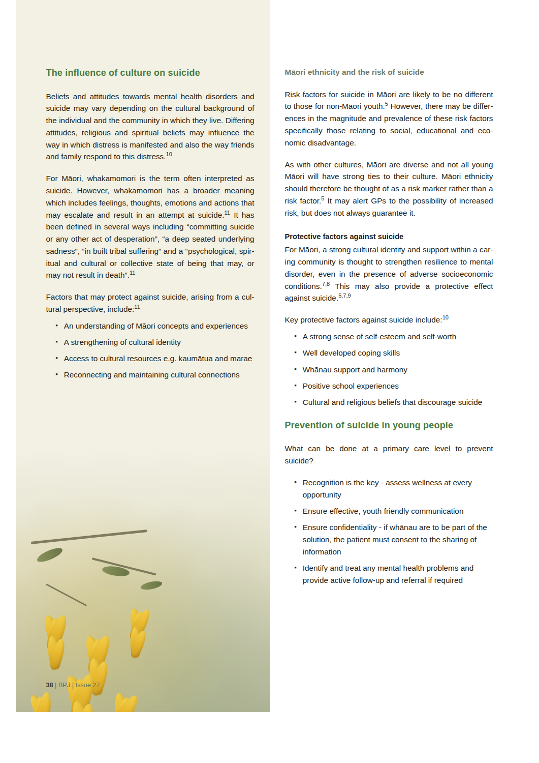The influence of culture on suicide
Beliefs and attitudes towards mental health disorders and suicide may vary depending on the cultural background of the individual and the community in which they live. Differing attitudes, religious and spiritual beliefs may influence the way in which distress is manifested and also the way friends and family respond to this distress.10
For Māori, whakamomori is the term often interpreted as suicide. However, whakamomori has a broader meaning which includes feelings, thoughts, emotions and actions that may escalate and result in an attempt at suicide.11 It has been defined in several ways including “committing suicide or any other act of desperation”, “a deep seated underlying sadness”, “in built tribal suffering” and a “psychological, spiritual and cultural or collective state of being that may, or may not result in death”.11
Factors that may protect against suicide, arising from a cultural perspective, include:11
An understanding of Māori concepts and experiences
A strengthening of cultural identity
Access to cultural resources e.g. kaumātua and marae
Reconnecting and maintaining cultural connections
Māori ethnicity and the risk of suicide
Risk factors for suicide in Māori are likely to be no different to those for non-Māori youth.5 However, there may be differences in the magnitude and prevalence of these risk factors specifically those relating to social, educational and economic disadvantage.
As with other cultures, Māori are diverse and not all young Māori will have strong ties to their culture. Māori ethnicity should therefore be thought of as a risk marker rather than a risk factor.5 It may alert GPs to the possibility of increased risk, but does not always guarantee it.
Protective factors against suicide
For Māori, a strong cultural identity and support within a caring community is thought to strengthen resilience to mental disorder, even in the presence of adverse socioeconomic conditions.7,8 This may also provide a protective effect against suicide.5,7,9
Key protective factors against suicide include:10
A strong sense of self-esteem and self-worth
Well developed coping skills
Whānau support and harmony
Positive school experiences
Cultural and religious beliefs that discourage suicide
Prevention of suicide in young people
What can be done at a primary care level to prevent suicide?
Recognition is the key - assess wellness at every opportunity
Ensure effective, youth friendly communication
Ensure confidentiality - if whānau are to be part of the solution, the patient must consent to the sharing of information
Identify and treat any mental health problems and provide active follow-up and referral if required
38 | BPJ | Issue 27